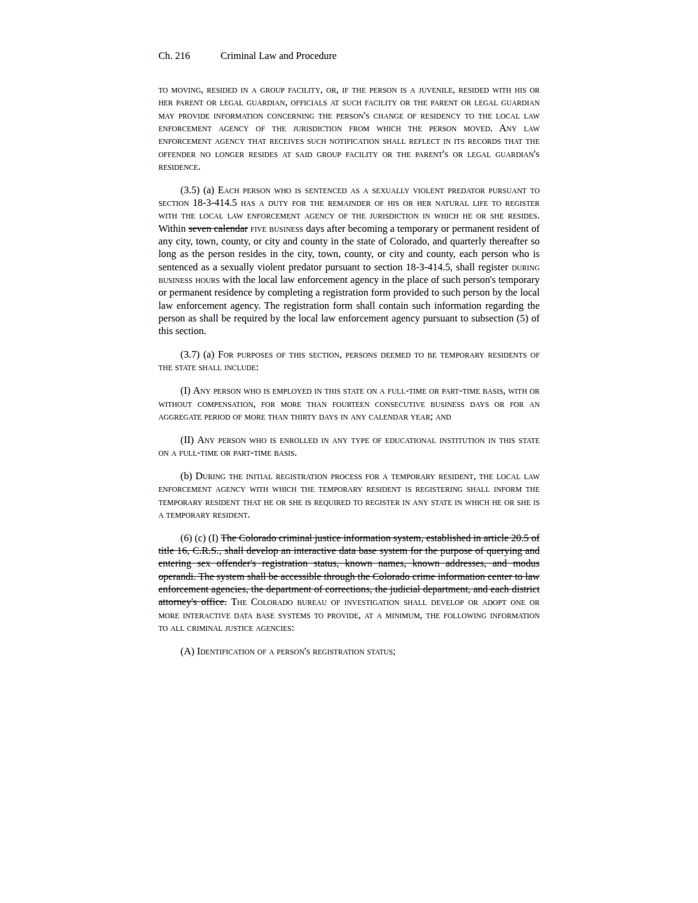Ch. 216
Criminal Law and Procedure
to moving, resided in a group facility, or, if the person is a juvenile, resided with his or her parent or legal guardian, officials at such facility or the parent or legal guardian may provide information concerning the person's change of residency to the local law enforcement agency of the jurisdiction from which the person moved. Any law enforcement agency that receives such notification shall reflect in its records that the offender no longer resides at said group facility or the parent's or legal guardian's residence.
(3.5) (a) Each person who is sentenced as a sexually violent predator pursuant to section 18-3-414.5 has a duty for the remainder of his or her natural life to register with the local law enforcement agency of the jurisdiction in which he or she resides. Within seven calendar five business days after becoming a temporary or permanent resident of any city, town, county, or city and county in the state of Colorado, and quarterly thereafter so long as the person resides in the city, town, county, or city and county, each person who is sentenced as a sexually violent predator pursuant to section 18-3-414.5, shall register during business hours with the local law enforcement agency in the place of such person's temporary or permanent residence by completing a registration form provided to such person by the local law enforcement agency. The registration form shall contain such information regarding the person as shall be required by the local law enforcement agency pursuant to subsection (5) of this section.
(3.7) (a) For purposes of this section, persons deemed to be temporary residents of the state shall include:
(I) Any person who is employed in this state on a full-time or part-time basis, with or without compensation, for more than fourteen consecutive business days or for an aggregate period of more than thirty days in any calendar year; and
(II) Any person who is enrolled in any type of educational institution in this state on a full-time or part-time basis.
(b) During the initial registration process for a temporary resident, the local law enforcement agency with which the temporary resident is registering shall inform the temporary resident that he or she is required to register in any state in which he or she is a temporary resident.
(6) (c) (I) The Colorado criminal justice information system, established in article 20.5 of title 16, C.R.S., shall develop an interactive data base system for the purpose of querying and entering sex offender's registration status, known names, known addresses, and modus operandi. The system shall be accessible through the Colorado crime information center to law enforcement agencies, the department of corrections, the judicial department, and each district attorney's office. The Colorado bureau of investigation shall develop or adopt one or more interactive data base systems to provide, at a minimum, the following information to all criminal justice agencies:
(A) Identification of a person's registration status;